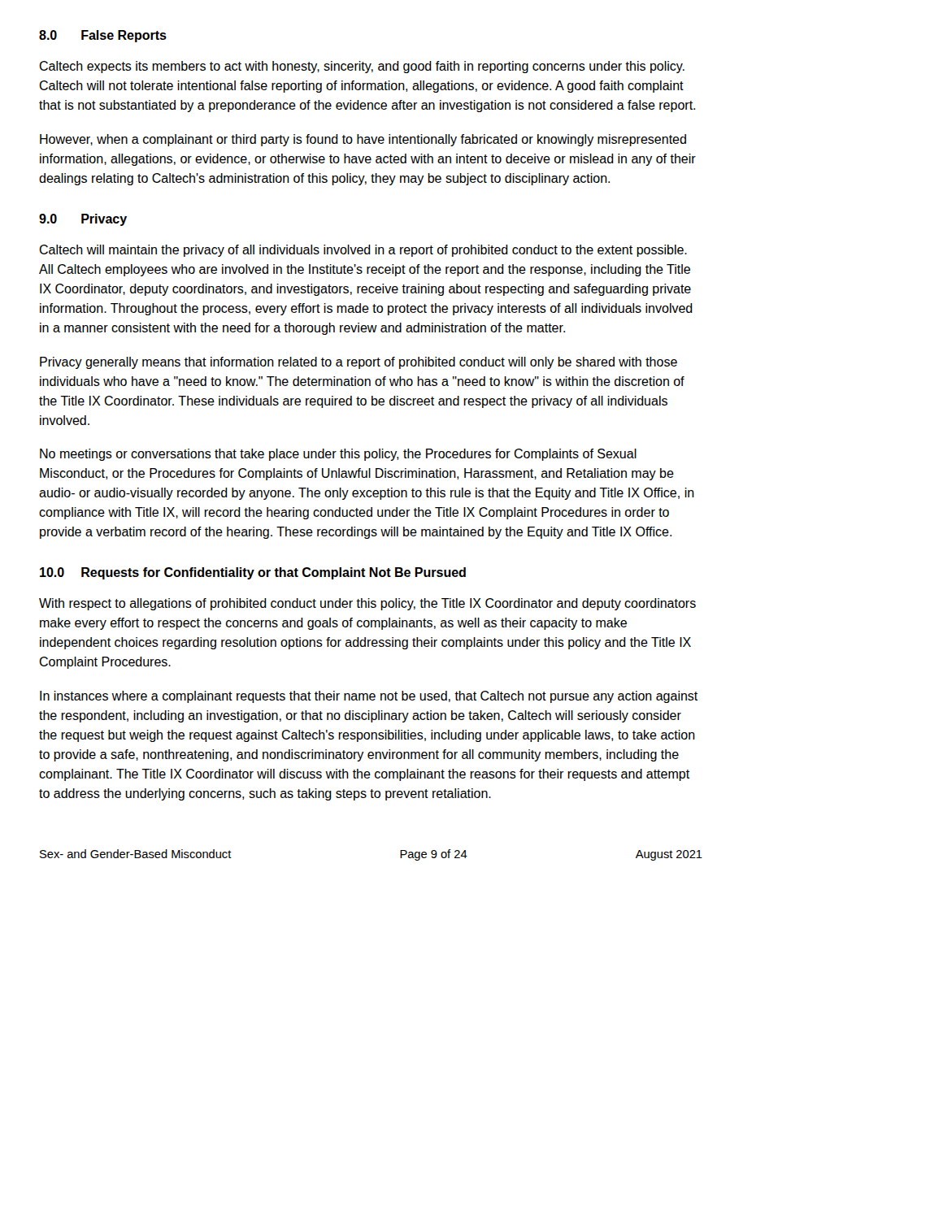8.0 False Reports
Caltech expects its members to act with honesty, sincerity, and good faith in reporting concerns under this policy. Caltech will not tolerate intentional false reporting of information, allegations, or evidence. A good faith complaint that is not substantiated by a preponderance of the evidence after an investigation is not considered a false report.
However, when a complainant or third party is found to have intentionally fabricated or knowingly misrepresented information, allegations, or evidence, or otherwise to have acted with an intent to deceive or mislead in any of their dealings relating to Caltech's administration of this policy, they may be subject to disciplinary action.
9.0 Privacy
Caltech will maintain the privacy of all individuals involved in a report of prohibited conduct to the extent possible. All Caltech employees who are involved in the Institute's receipt of the report and the response, including the Title IX Coordinator, deputy coordinators, and investigators, receive training about respecting and safeguarding private information. Throughout the process, every effort is made to protect the privacy interests of all individuals involved in a manner consistent with the need for a thorough review and administration of the matter.
Privacy generally means that information related to a report of prohibited conduct will only be shared with those individuals who have a "need to know." The determination of who has a "need to know" is within the discretion of the Title IX Coordinator. These individuals are required to be discreet and respect the privacy of all individuals involved.
No meetings or conversations that take place under this policy, the Procedures for Complaints of Sexual Misconduct, or the Procedures for Complaints of Unlawful Discrimination, Harassment, and Retaliation may be audio- or audio-visually recorded by anyone. The only exception to this rule is that the Equity and Title IX Office, in compliance with Title IX, will record the hearing conducted under the Title IX Complaint Procedures in order to provide a verbatim record of the hearing. These recordings will be maintained by the Equity and Title IX Office.
10.0 Requests for Confidentiality or that Complaint Not Be Pursued
With respect to allegations of prohibited conduct under this policy, the Title IX Coordinator and deputy coordinators make every effort to respect the concerns and goals of complainants, as well as their capacity to make independent choices regarding resolution options for addressing their complaints under this policy and the Title IX Complaint Procedures.
In instances where a complainant requests that their name not be used, that Caltech not pursue any action against the respondent, including an investigation, or that no disciplinary action be taken, Caltech will seriously consider the request but weigh the request against Caltech's responsibilities, including under applicable laws, to take action to provide a safe, nonthreatening, and nondiscriminatory environment for all community members, including the complainant. The Title IX Coordinator will discuss with the complainant the reasons for their requests and attempt to address the underlying concerns, such as taking steps to prevent retaliation.
Sex- and Gender-Based Misconduct Page 9 of 24 August 2021